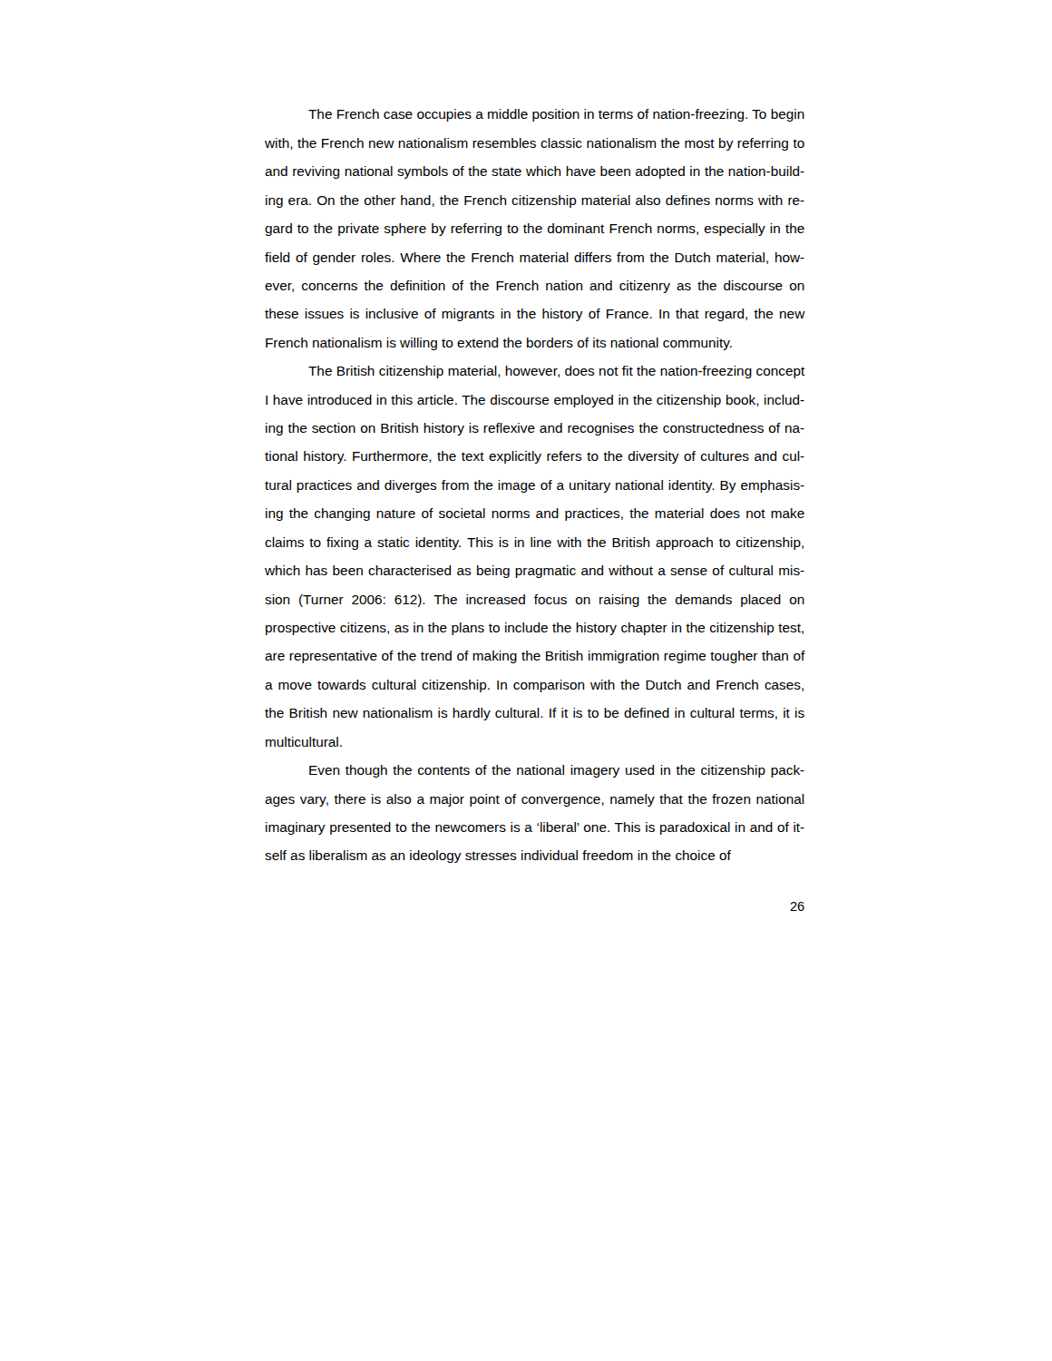The French case occupies a middle position in terms of nation-freezing. To begin with, the French new nationalism resembles classic nationalism the most by referring to and reviving national symbols of the state which have been adopted in the nation-building era. On the other hand, the French citizenship material also defines norms with regard to the private sphere by referring to the dominant French norms, especially in the field of gender roles. Where the French material differs from the Dutch material, however, concerns the definition of the French nation and citizenry as the discourse on these issues is inclusive of migrants in the history of France. In that regard, the new French nationalism is willing to extend the borders of its national community.
The British citizenship material, however, does not fit the nation-freezing concept I have introduced in this article. The discourse employed in the citizenship book, including the section on British history is reflexive and recognises the constructedness of national history. Furthermore, the text explicitly refers to the diversity of cultures and cultural practices and diverges from the image of a unitary national identity. By emphasising the changing nature of societal norms and practices, the material does not make claims to fixing a static identity. This is in line with the British approach to citizenship, which has been characterised as being pragmatic and without a sense of cultural mission (Turner 2006: 612). The increased focus on raising the demands placed on prospective citizens, as in the plans to include the history chapter in the citizenship test, are representative of the trend of making the British immigration regime tougher than of a move towards cultural citizenship. In comparison with the Dutch and French cases, the British new nationalism is hardly cultural. If it is to be defined in cultural terms, it is multicultural.
Even though the contents of the national imagery used in the citizenship packages vary, there is also a major point of convergence, namely that the frozen national imaginary presented to the newcomers is a ‘liberal’ one. This is paradoxical in and of itself as liberalism as an ideology stresses individual freedom in the choice of
26